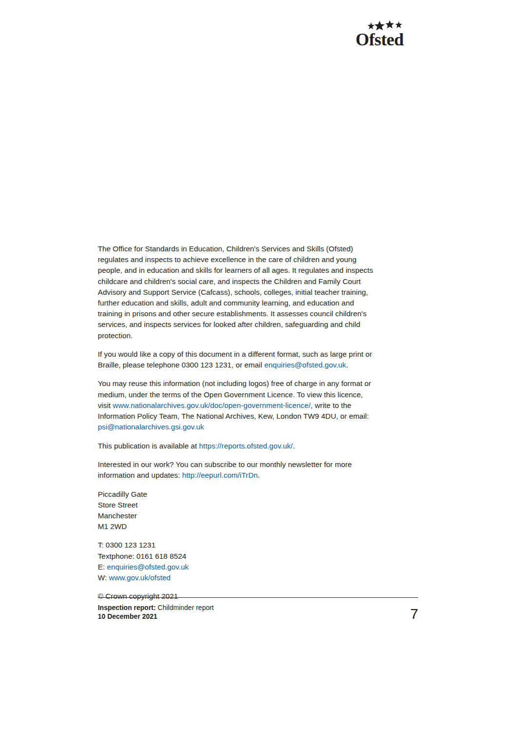Ofsted
The Office for Standards in Education, Children's Services and Skills (Ofsted) regulates and inspects to achieve excellence in the care of children and young people, and in education and skills for learners of all ages. It regulates and inspects childcare and children's social care, and inspects the Children and Family Court Advisory and Support Service (Cafcass), schools, colleges, initial teacher training, further education and skills, adult and community learning, and education and training in prisons and other secure establishments. It assesses council children's services, and inspects services for looked after children, safeguarding and child protection.
If you would like a copy of this document in a different format, such as large print or Braille, please telephone 0300 123 1231, or email enquiries@ofsted.gov.uk.
You may reuse this information (not including logos) free of charge in any format or medium, under the terms of the Open Government Licence. To view this licence, visit www.nationalarchives.gov.uk/doc/open-government-licence/, write to the Information Policy Team, The National Archives, Kew, London TW9 4DU, or email: psi@nationalarchives.gsi.gov.uk
This publication is available at https://reports.ofsted.gov.uk/.
Interested in our work? You can subscribe to our monthly newsletter for more information and updates: http://eepurl.com/iTrDn.
Piccadilly Gate
Store Street
Manchester
M1 2WD
T: 0300 123 1231
Textphone: 0161 618 8524
E: enquiries@ofsted.gov.uk
W: www.gov.uk/ofsted
© Crown copyright 2021
Inspection report: Childminder report
10 December 2021
7